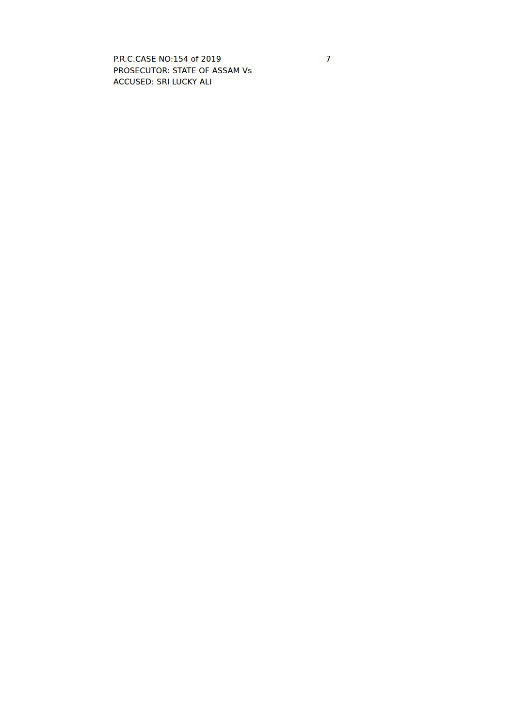P.R.C.CASE NO:154 of 2019 PROSECUTOR: STATE OF ASSAM Vs ACCUSED: SRI LUCKY ALI
7